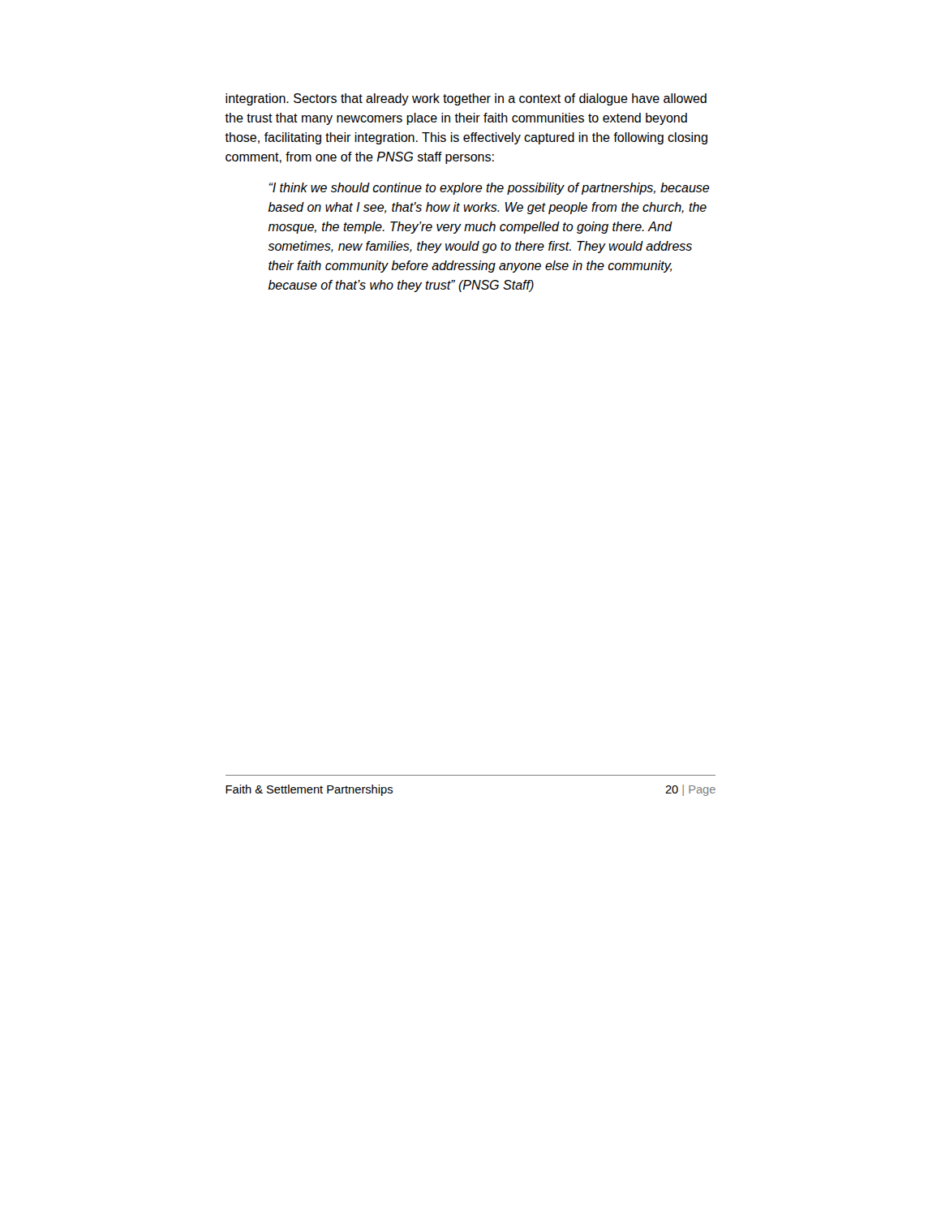integration. Sectors that already work together in a context of dialogue have allowed the trust that many newcomers place in their faith communities to extend beyond those, facilitating their integration. This is effectively captured in the following closing comment, from one of the PNSG staff persons:
“I think we should continue to explore the possibility of partnerships, because based on what I see, that's how it works. We get people from the church, the mosque, the temple. They’re very much compelled to going there. And sometimes, new families, they would go to there first. They would address their faith community before addressing anyone else in the community, because of that’s who they trust” (PNSG Staff)
Faith & Settlement Partnerships
20 | Page